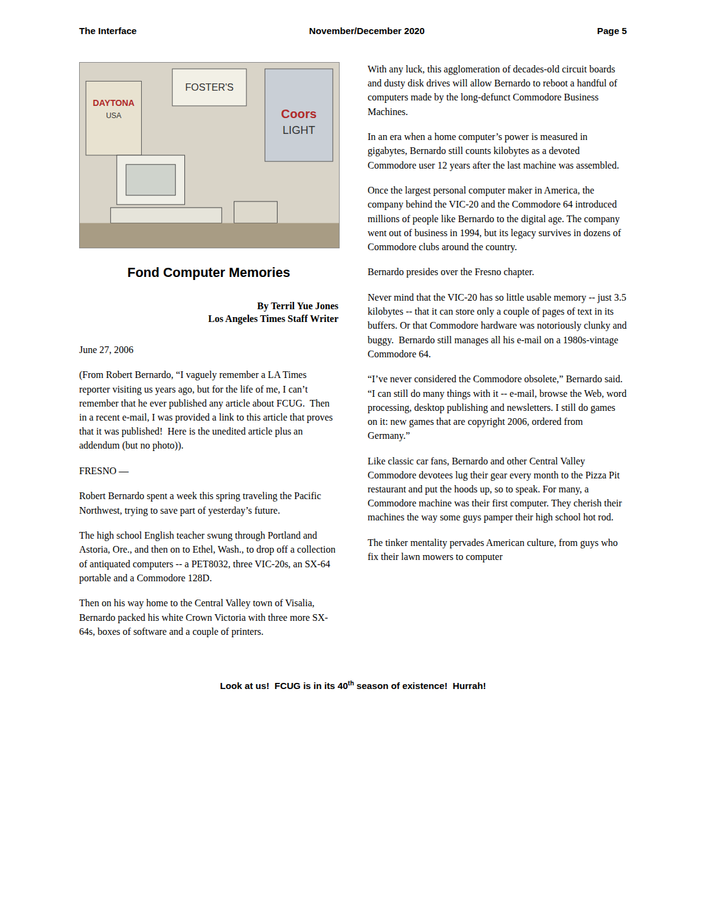The Interface
November/December 2020
Page 5
Fond Computer Memories
By Terril Yue Jones
Los Angeles Times Staff Writer
June 27, 2006
(From Robert Bernardo, “I vaguely remember a LA Times reporter visiting us years ago, but for the life of me, I can’t remember that he ever published any article about FCUG. Then in a recent e-mail, I was provided a link to this article that proves that it was published! Here is the unedited article plus an addendum (but no photo)).
FRESNO —
Robert Bernardo spent a week this spring traveling the Pacific Northwest, trying to save part of yesterday’s future.
The high school English teacher swung through Portland and Astoria, Ore., and then on to Ethel, Wash., to drop off a collection of antiquated computers -- a PET8032, three VIC-20s, an SX-64 portable and a Commodore 128D.
Then on his way home to the Central Valley town of Visalia, Bernardo packed his white Crown Victoria with three more SX-64s, boxes of software and a couple of printers.
With any luck, this agglomeration of decades-old circuit boards and dusty disk drives will allow Bernardo to reboot a handful of computers made by the long-defunct Commodore Business Machines.
In an era when a home computer’s power is measured in gigabytes, Bernardo still counts kilobytes as a devoted Commodore user 12 years after the last machine was assembled.
Once the largest personal computer maker in America, the company behind the VIC-20 and the Commodore 64 introduced millions of people like Bernardo to the digital age. The company went out of business in 1994, but its legacy survives in dozens of Commodore clubs around the country.
Bernardo presides over the Fresno chapter.
Never mind that the VIC-20 has so little usable memory -- just 3.5 kilobytes -- that it can store only a couple of pages of text in its buffers. Or that Commodore hardware was notoriously clunky and buggy. Bernardo still manages all his e-mail on a 1980s-vintage Commodore 64.
“I’ve never considered the Commodore obsolete,” Bernardo said. “I can still do many things with it -- e-mail, browse the Web, word processing, desktop publishing and newsletters. I still do games on it: new games that are copyright 2006, ordered from Germany.”
Like classic car fans, Bernardo and other Central Valley Commodore devotees lug their gear every month to the Pizza Pit restaurant and put the hoods up, so to speak. For many, a Commodore machine was their first computer. They cherish their machines the way some guys pamper their high school hot rod.
The tinker mentality pervades American culture, from guys who fix their lawn mowers to computer
Look at us! FCUG is in its 40th season of existence! Hurrah!